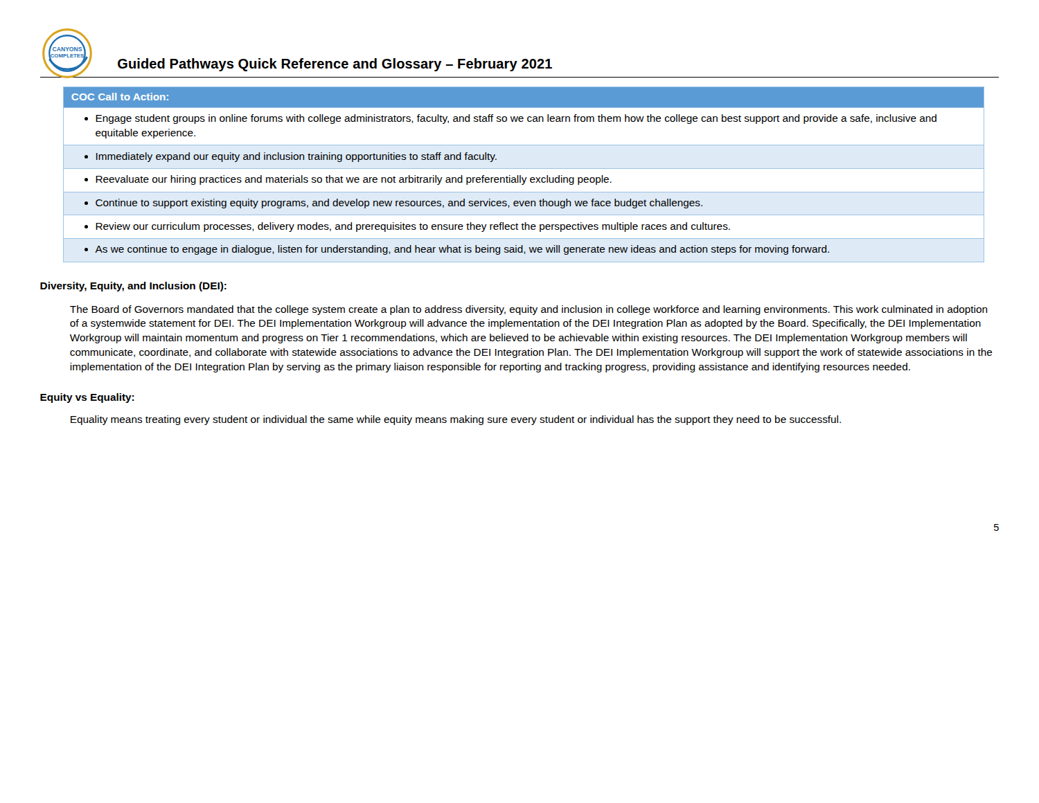CANYONS COMPLETES
Guided Pathways Quick Reference and Glossary – February 2021
| COC Call to Action: |
| --- |
| Engage student groups in online forums with college administrators, faculty, and staff so we can learn from them how the college can best support and provide a safe, inclusive and equitable experience. |
| Immediately expand our equity and inclusion training opportunities to staff and faculty. |
| Reevaluate our hiring practices and materials so that we are not arbitrarily and preferentially excluding people. |
| Continue to support existing equity programs, and develop new resources, and services, even though we face budget challenges. |
| Review our curriculum processes, delivery modes, and prerequisites to ensure they reflect the perspectives multiple races and cultures. |
| As we continue to engage in dialogue, listen for understanding, and hear what is being said, we will generate new ideas and action steps for moving forward. |
Diversity, Equity, and Inclusion (DEI):
The Board of Governors mandated that the college system create a plan to address diversity, equity and inclusion in college workforce and learning environments. This work culminated in adoption of a systemwide statement for DEI. The DEI Implementation Workgroup will advance the implementation of the DEI Integration Plan as adopted by the Board. Specifically, the DEI Implementation Workgroup will maintain momentum and progress on Tier 1 recommendations, which are believed to be achievable within existing resources. The DEI Implementation Workgroup members will communicate, coordinate, and collaborate with statewide associations to advance the DEI Integration Plan. The DEI Implementation Workgroup will support the work of statewide associations in the implementation of the DEI Integration Plan by serving as the primary liaison responsible for reporting and tracking progress, providing assistance and identifying resources needed.
Equity vs Equality:
Equality means treating every student or individual the same while equity means making sure every student or individual has the support they need to be successful.
5